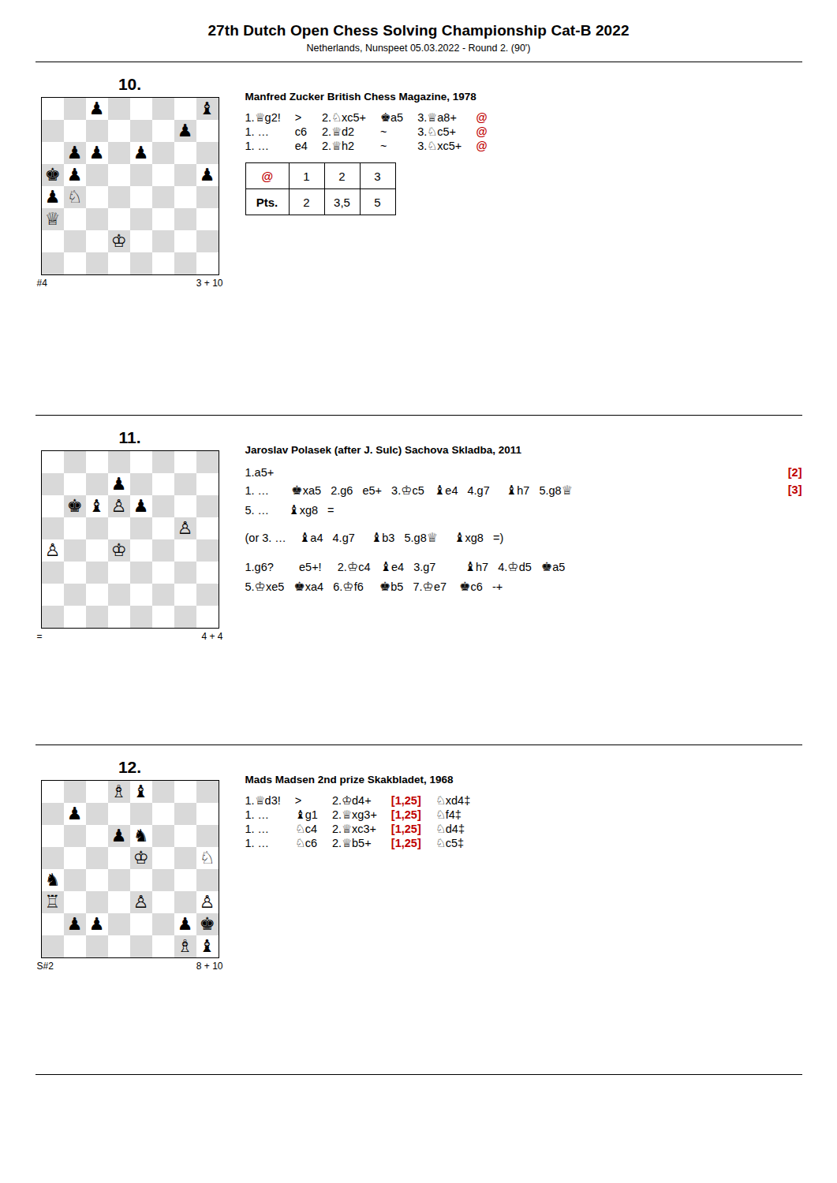27th Dutch Open Chess Solving Championship Cat-B 2022
Netherlands, Nunspeet 05.03.2022 - Round 2. (90')
10.
| | | ♟ | | | | | ♝ |
| | | | | | | ♟ | |
| | ♟ | ♟ | | ♟ | | | |
| ♚ | ♟ | | | | | | ♟ |
| ♟ | ♘ | | | | | | |
| ♕ | | | | | | | |
| | | | ♔ | | | | |
#43 + 10
Manfred Zucker British Chess Magazine, 1978
| 1. ♕ g2! | > | 2. ♘ xc5+ | ♚ a5 | 3. ♕ a8+ | @ |
| 1. … | c6 | 2. ♕ d2 | ~ | 3. ♘ c5+ | @ |
| 1. … | e4 | 2. ♕ h2 | ~ | 3. ♘ xc5+ | @ |
| @ | 1 | 2 | 3 |
| Pts. | 2 | 3,5 | 5 |
11.
| | | | ♟ | | | | |
| | ♚ | ♝ | ♙ | ♟ | | | |
| | | | | | | ♙ | |
| ♙ | | | ♔ | | | | |
=4 + 4
Jaroslav Polasek (after J. Sulc) Sachova Skladba, 2011
1.a5+[2]
1. … ♚xa5 2.g6 e5+ 3.♔c5 ♝e4 4.g7 ♝h7 5.g8♕[3]
5. … ♝xg8 =
(or 3. … ♝a4 4.g7 ♝b3 5.g8♕ ♝xg8 =)
1.g6? e5+! 2.♔c4 ♝e4 3.g7 ♝h7 4.♔d5 ♚a5
5.♔xe5 ♚xa4 6.♔f6 ♚b5 7.♔e7 ♚c6 -+
12.
| | | | ♗ | ♝ | | | |
| | ♟ | | | | | | |
| | | | ♟ | ♞ | | | |
| | | | | ♔ | | | ♘ |
| ♞ | | | | | | | |
| ♖ | | | | ♙ | | | ♙ |
| | ♟ | ♟ | | | | ♟ | ♚ |
| | | | | | | ♗ | ♝ |
S#28 + 10
Mads Madsen 2nd prize Skakbladet, 1968
| 1. ♕ d3! | > | 2. ♔ d4+ | [1,25] | ♘ xd4‡ |
| 1. … | ♝ g1 | 2. ♕ xg3+ | [1,25] | ♘ f4‡ |
| 1. … | ♘ c4 | 2. ♕ xc3+ | [1,25] | ♘ d4‡ |
| 1. … | ♘ c6 | 2. ♕ b5+ | [1,25] | ♘ c5‡ |